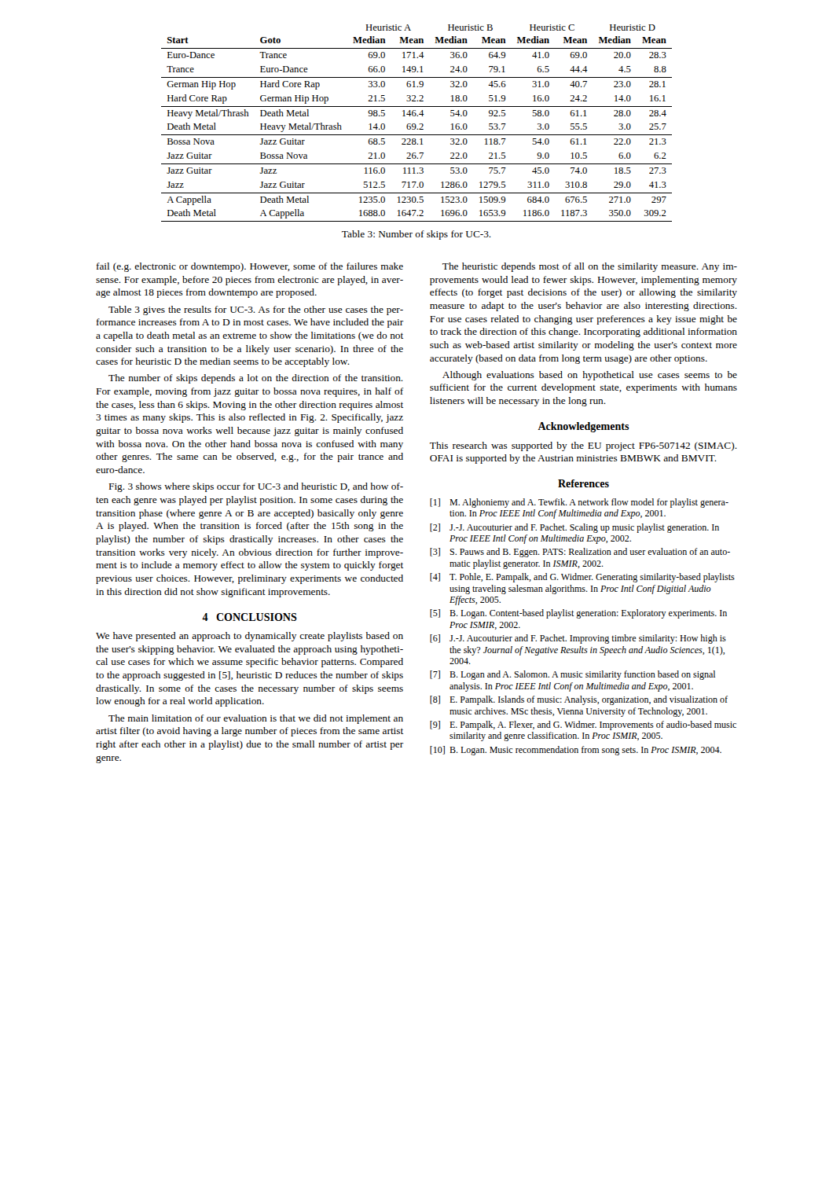| | | Heuristic A | Heuristic B | Heuristic C | Heuristic D |
| --- | --- | --- | --- | --- | --- |
| Start | Goto | Median | Mean | Median | Mean | Median | Mean | Median | Mean |
| Euro-Dance | Trance | 69.0 | 171.4 | 36.0 | 64.9 | 41.0 | 69.0 | 20.0 | 28.3 |
| Trance | Euro-Dance | 66.0 | 149.1 | 24.0 | 79.1 | 6.5 | 44.4 | 4.5 | 8.8 |
| German Hip Hop | Hard Core Rap | 33.0 | 61.9 | 32.0 | 45.6 | 31.0 | 40.7 | 23.0 | 28.1 |
| Hard Core Rap | German Hip Hop | 21.5 | 32.2 | 18.0 | 51.9 | 16.0 | 24.2 | 14.0 | 16.1 |
| Heavy Metal/Thrash | Death Metal | 98.5 | 146.4 | 54.0 | 92.5 | 58.0 | 61.1 | 28.0 | 28.4 |
| Death Metal | Heavy Metal/Thrash | 14.0 | 69.2 | 16.0 | 53.7 | 3.0 | 55.5 | 3.0 | 25.7 |
| Bossa Nova | Jazz Guitar | 68.5 | 228.1 | 32.0 | 118.7 | 54.0 | 61.1 | 22.0 | 21.3 |
| Jazz Guitar | Bossa Nova | 21.0 | 26.7 | 22.0 | 21.5 | 9.0 | 10.5 | 6.0 | 6.2 |
| Jazz Guitar | Jazz | 116.0 | 111.3 | 53.0 | 75.7 | 45.0 | 74.0 | 18.5 | 27.3 |
| Jazz | Jazz Guitar | 512.5 | 717.0 | 1286.0 | 1279.5 | 311.0 | 310.8 | 29.0 | 41.3 |
| A Cappella | Death Metal | 1235.0 | 1230.5 | 1523.0 | 1509.9 | 684.0 | 676.5 | 271.0 | 297 |
| Death Metal | A Cappella | 1688.0 | 1647.2 | 1696.0 | 1653.9 | 1186.0 | 1187.3 | 350.0 | 309.2 |
Table 3: Number of skips for UC-3.
fail (e.g. electronic or downtempo). However, some of the failures make sense. For example, before 20 pieces from electronic are played, in average almost 18 pieces from downtempo are proposed.
Table 3 gives the results for UC-3. As for the other use cases the performance increases from A to D in most cases. We have included the pair a capella to death metal as an extreme to show the limitations (we do not consider such a transition to be a likely user scenario). In three of the cases for heuristic D the median seems to be acceptably low.
The number of skips depends a lot on the direction of the transition. For example, moving from jazz guitar to bossa nova requires, in half of the cases, less than 6 skips. Moving in the other direction requires almost 3 times as many skips. This is also reflected in Fig. 2. Specifically, jazz guitar to bossa nova works well because jazz guitar is mainly confused with bossa nova. On the other hand bossa nova is confused with many other genres. The same can be observed, e.g., for the pair trance and euro-dance.
Fig. 3 shows where skips occur for UC-3 and heuristic D, and how often each genre was played per playlist position. In some cases during the transition phase (where genre A or B are accepted) basically only genre A is played. When the transition is forced (after the 15th song in the playlist) the number of skips drastically increases. In other cases the transition works very nicely. An obvious direction for further improvement is to include a memory effect to allow the system to quickly forget previous user choices. However, preliminary experiments we conducted in this direction did not show significant improvements.
4 CONCLUSIONS
We have presented an approach to dynamically create playlists based on the user's skipping behavior. We evaluated the approach using hypothetical use cases for which we assume specific behavior patterns. Compared to the approach suggested in [5], heuristic D reduces the number of skips drastically. In some of the cases the necessary number of skips seems low enough for a real world application.
The main limitation of our evaluation is that we did not implement an artist filter (to avoid having a large number of pieces from the same artist right after each other in a playlist) due to the small number of artist per genre.
The heuristic depends most of all on the similarity measure. Any improvements would lead to fewer skips. However, implementing memory effects (to forget past decisions of the user) or allowing the similarity measure to adapt to the user's behavior are also interesting directions. For use cases related to changing user preferences a key issue might be to track the direction of this change. Incorporating additional information such as web-based artist similarity or modeling the user's context more accurately (based on data from long term usage) are other options.
Although evaluations based on hypothetical use cases seems to be sufficient for the current development state, experiments with humans listeners will be necessary in the long run.
Acknowledgements
This research was supported by the EU project FP6-507142 (SIMAC). OFAI is supported by the Austrian ministries BMBWK and BMVIT.
References
M. Alghoniemy and A. Tewfik. A network flow model for playlist generation. In Proc IEEE Intl Conf Multimedia and Expo, 2001.
J.-J. Aucouturier and F. Pachet. Scaling up music playlist generation. In Proc IEEE Intl Conf on Multimedia Expo, 2002.
S. Pauws and B. Eggen. PATS: Realization and user evaluation of an automatic playlist generator. In ISMIR, 2002.
T. Pohle, E. Pampalk, and G. Widmer. Generating similarity-based playlists using traveling salesman algorithms. In Proc Intl Conf Digitial Audio Effects, 2005.
B. Logan. Content-based playlist generation: Exploratory experiments. In Proc ISMIR, 2002.
J.-J. Aucouturier and F. Pachet. Improving timbre similarity: How high is the sky? Journal of Negative Results in Speech and Audio Sciences, 1(1), 2004.
B. Logan and A. Salomon. A music similarity function based on signal analysis. In Proc IEEE Intl Conf on Multimedia and Expo, 2001.
E. Pampalk. Islands of music: Analysis, organization, and visualization of music archives. MSc thesis, Vienna University of Technology, 2001.
E. Pampalk, A. Flexer, and G. Widmer. Improvements of audio-based music similarity and genre classification. In Proc ISMIR, 2005.
B. Logan. Music recommendation from song sets. In Proc ISMIR, 2004.